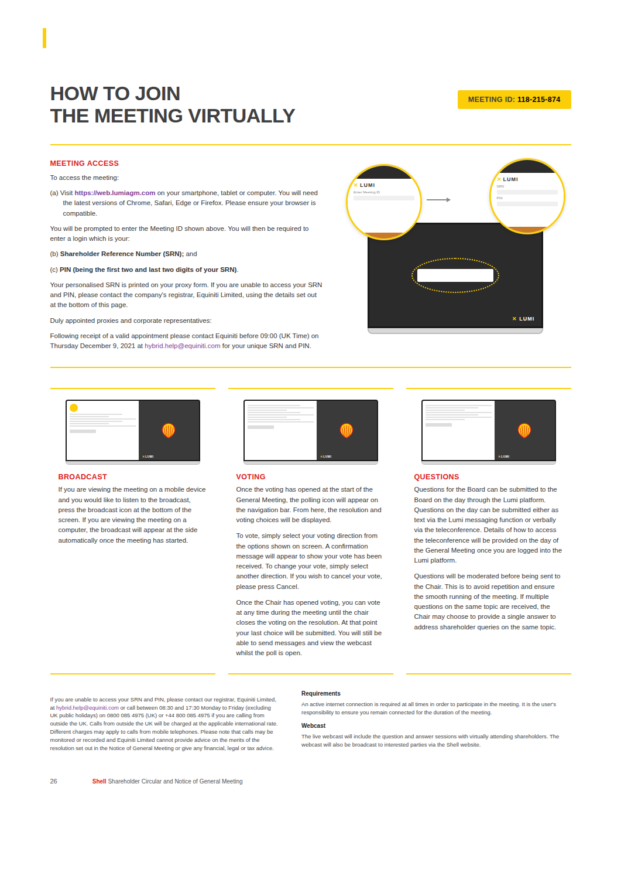HOW TO JOIN
THE MEETING VIRTUALLY
MEETING ID: 118-215-874
MEETING ACCESS
To access the meeting:
(a) Visit https://web.lumiagm.com on your smartphone, tablet or computer. You will need the latest versions of Chrome, Safari, Edge or Firefox. Please ensure your browser is compatible.
You will be prompted to enter the Meeting ID shown above. You will then be required to enter a login which is your:
(b) Shareholder Reference Number (SRN); and
(c) PIN (being the first two and last two digits of your SRN).
Your personalised SRN is printed on your proxy form. If you are unable to access your SRN and PIN, please contact the company's registrar, Equiniti Limited, using the details set out at the bottom of this page.
Duly appointed proxies and corporate representatives:
Following receipt of a valid appointment please contact Equiniti before 09:00 (UK Time) on Thursday December 9, 2021 at hybrid.help@equiniti.com for your unique SRN and PIN.
LUMI
LUMI
Enter Meeting ID
LUMI
SRN
PIN
LUMI
BROADCAST
If you are viewing the meeting on a mobile device and you would like to listen to the broadcast, press the broadcast icon at the bottom of the screen. If you are viewing the meeting on a computer, the broadcast will appear at the side automatically once the meeting has started.
LUMI
VOTING
Once the voting has opened at the start of the General Meeting, the polling icon will appear on the navigation bar. From here, the resolution and voting choices will be displayed.
To vote, simply select your voting direction from the options shown on screen. A confirmation message will appear to show your vote has been received. To change your vote, simply select another direction. If you wish to cancel your vote, please press Cancel.
Once the Chair has opened voting, you can vote at any time during the meeting until the chair closes the voting on the resolution. At that point your last choice will be submitted. You will still be able to send messages and view the webcast whilst the poll is open.
LUMI
QUESTIONS
Questions for the Board can be submitted to the Board on the day through the Lumi platform. Questions on the day can be submitted either as text via the Lumi messaging function or verbally via the teleconference. Details of how to access the teleconference will be provided on the day of the General Meeting once you are logged into the Lumi platform.
Questions will be moderated before being sent to the Chair. This is to avoid repetition and ensure the smooth running of the meeting. If multiple questions on the same topic are received, the Chair may choose to provide a single answer to address shareholder queries on the same topic.
If you are unable to access your SRN and PIN, please contact our registrar, Equiniti Limited, at hybrid.help@equiniti.com or call between 08:30 and 17:30 Monday to Friday (excluding UK public holidays) on 0800 085 4975 (UK) or +44 800 085 4975 if you are calling from outside the UK. Calls from outside the UK will be charged at the applicable international rate. Different charges may apply to calls from mobile telephones. Please note that calls may be monitored or recorded and Equiniti Limited cannot provide advice on the merits of the resolution set out in the Notice of General Meeting or give any financial, legal or tax advice.
Requirements
An active internet connection is required at all times in order to participate in the meeting. It is the user's responsibility to ensure you remain connected for the duration of the meeting.
Webcast
The live webcast will include the question and answer sessions with virtually attending shareholders. The webcast will also be broadcast to interested parties via the Shell website.
26 Shell Shareholder Circular and Notice of General Meeting